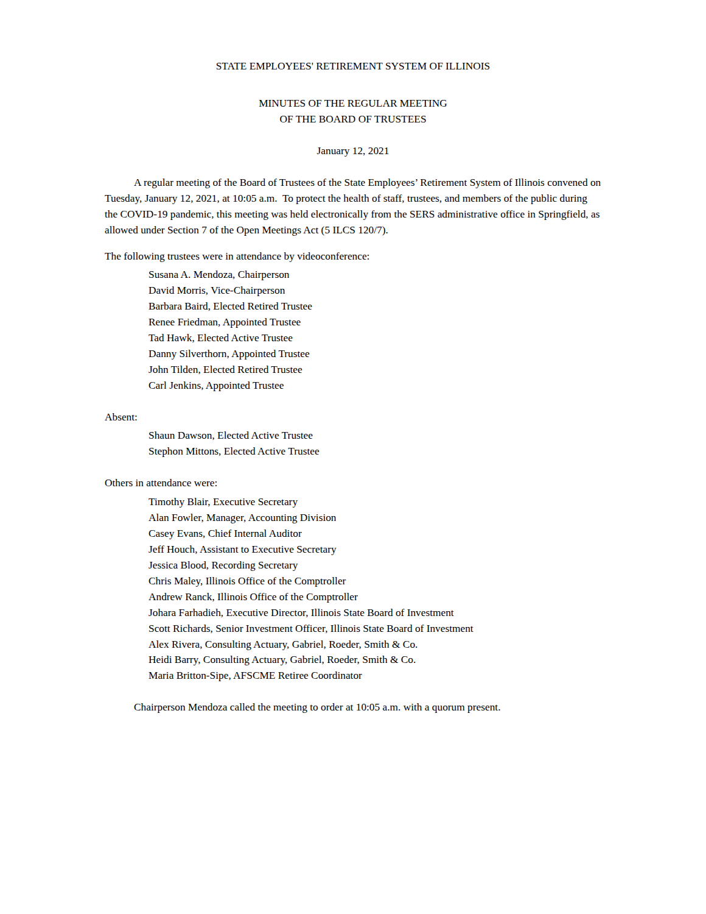STATE EMPLOYEES' RETIREMENT SYSTEM OF ILLINOIS
MINUTES OF THE REGULAR MEETING
OF THE BOARD OF TRUSTEES
January 12, 2021
A regular meeting of the Board of Trustees of the State Employees’ Retirement System of Illinois convened on Tuesday, January 12, 2021, at 10:05 a.m. To protect the health of staff, trustees, and members of the public during the COVID-19 pandemic, this meeting was held electronically from the SERS administrative office in Springfield, as allowed under Section 7 of the Open Meetings Act (5 ILCS 120/7).
The following trustees were in attendance by videoconference:
Susana A. Mendoza, Chairperson
David Morris, Vice-Chairperson
Barbara Baird, Elected Retired Trustee
Renee Friedman, Appointed Trustee
Tad Hawk, Elected Active Trustee
Danny Silverthorn, Appointed Trustee
John Tilden, Elected Retired Trustee
Carl Jenkins, Appointed Trustee
Absent:
Shaun Dawson, Elected Active Trustee
Stephon Mittons, Elected Active Trustee
Others in attendance were:
Timothy Blair, Executive Secretary
Alan Fowler, Manager, Accounting Division
Casey Evans, Chief Internal Auditor
Jeff Houch, Assistant to Executive Secretary
Jessica Blood, Recording Secretary
Chris Maley, Illinois Office of the Comptroller
Andrew Ranck, Illinois Office of the Comptroller
Johara Farhadieh, Executive Director, Illinois State Board of Investment
Scott Richards, Senior Investment Officer, Illinois State Board of Investment
Alex Rivera, Consulting Actuary, Gabriel, Roeder, Smith & Co.
Heidi Barry, Consulting Actuary, Gabriel, Roeder, Smith & Co.
Maria Britton-Sipe, AFSCME Retiree Coordinator
Chairperson Mendoza called the meeting to order at 10:05 a.m. with a quorum present.